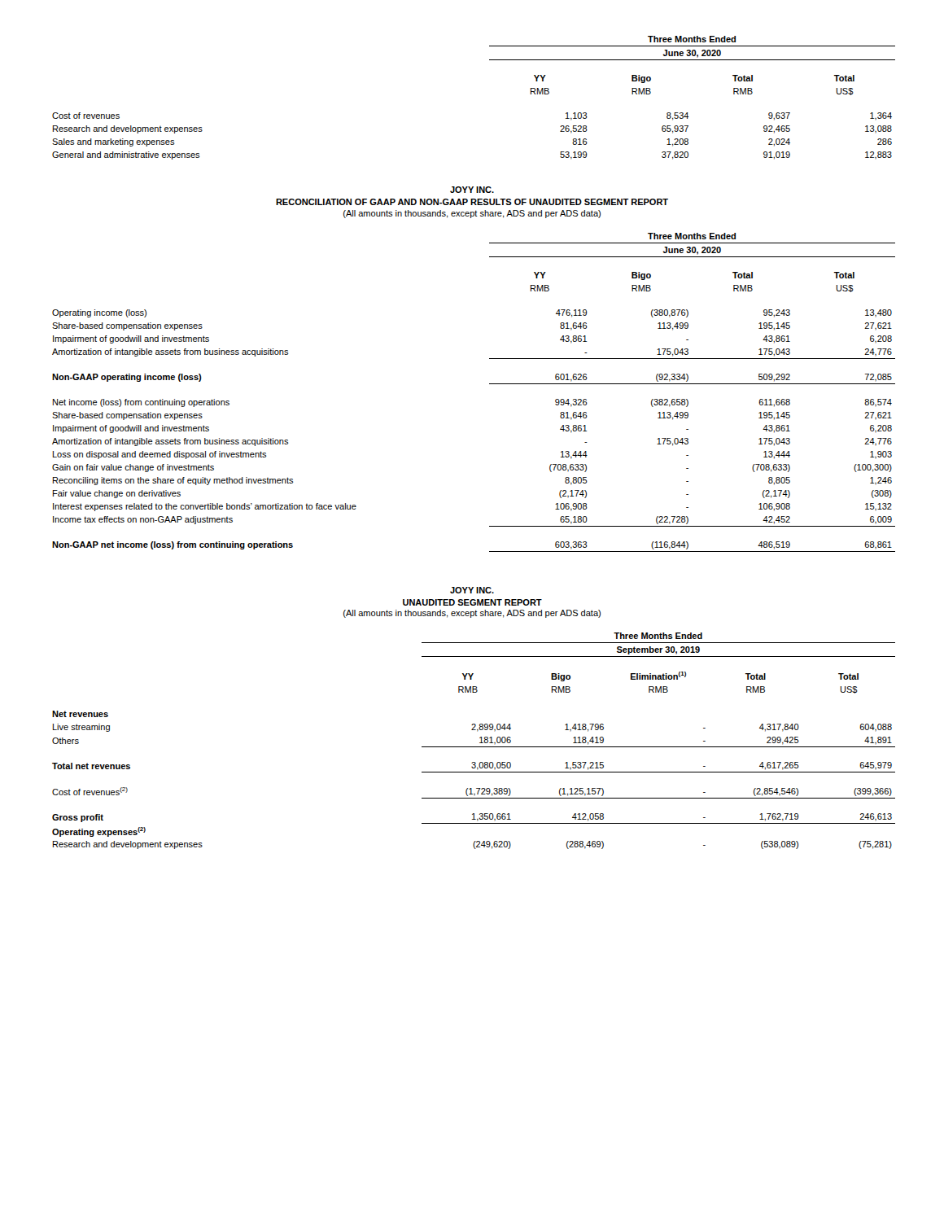| | Three Months Ended |
| | June 30, 2020 |
| | YY | Bigo | Total | Total |
| | RMB | RMB | RMB | US$ |
| Cost of revenues | 1,103 | 8,534 | 9,637 | 1,364 |
| Research and development expenses | 26,528 | 65,937 | 92,465 | 13,088 |
| Sales and marketing expenses | 816 | 1,208 | 2,024 | 286 |
| General and administrative expenses | 53,199 | 37,820 | 91,019 | 12,883 |
JOYY INC.
RECONCILIATION OF GAAP AND NON-GAAP RESULTS OF UNAUDITED SEGMENT REPORT
(All amounts in thousands, except share, ADS and per ADS data)
| | Three Months Ended |
| | June 30, 2020 |
| | YY | Bigo | Total | Total |
| | RMB | RMB | RMB | US$ |
| Operating income (loss) | 476,119 | (380,876) | 95,243 | 13,480 |
| Share-based compensation expenses | 81,646 | 113,499 | 195,145 | 27,621 |
| Impairment of goodwill and investments | 43,861 | - | 43,861 | 6,208 |
| Amortization of intangible assets from business acquisitions | - | 175,043 | 175,043 | 24,776 |
| Non-GAAP operating income (loss) | 601,626 | (92,334) | 509,292 | 72,085 |
| Net income (loss) from continuing operations | 994,326 | (382,658) | 611,668 | 86,574 |
| Share-based compensation expenses | 81,646 | 113,499 | 195,145 | 27,621 |
| Impairment of goodwill and investments | 43,861 | - | 43,861 | 6,208 |
| Amortization of intangible assets from business acquisitions | - | 175,043 | 175,043 | 24,776 |
| Loss on disposal and deemed disposal of investments | 13,444 | - | 13,444 | 1,903 |
| Gain on fair value change of investments | (708,633) | - | (708,633) | (100,300) |
| Reconciling items on the share of equity method investments | 8,805 | - | 8,805 | 1,246 |
| Fair value change on derivatives | (2,174) | - | (2,174) | (308) |
| Interest expenses related to the convertible bonds’ amortization to face value | 106,908 | - | 106,908 | 15,132 |
| Income tax effects on non-GAAP adjustments | 65,180 | (22,728) | 42,452 | 6,009 |
| Non-GAAP net income (loss) from continuing operations | 603,363 | (116,844) | 486,519 | 68,861 |
JOYY INC.
UNAUDITED SEGMENT REPORT
(All amounts in thousands, except share, ADS and per ADS data)
| | Three Months Ended |
| | September 30, 2019 |
| | YY | Bigo | Elimination (1) | Total | Total |
| | RMB | RMB | RMB | RMB | US$ |
| Net revenues | |
| Live streaming | 2,899,044 | 1,418,796 | - | 4,317,840 | 604,088 |
| Others | 181,006 | 118,419 | - | 299,425 | 41,891 |
| Total net revenues | 3,080,050 | 1,537,215 | - | 4,617,265 | 645,979 |
| Cost of revenues (2) | (1,729,389) | (1,125,157) | - | (2,854,546) | (399,366) |
| Gross profit | 1,350,661 | 412,058 | - | 1,762,719 | 246,613 |
| Operating expenses (2) | |
| Research and development expenses | (249,620) | (288,469) | - | (538,089) | (75,281) |